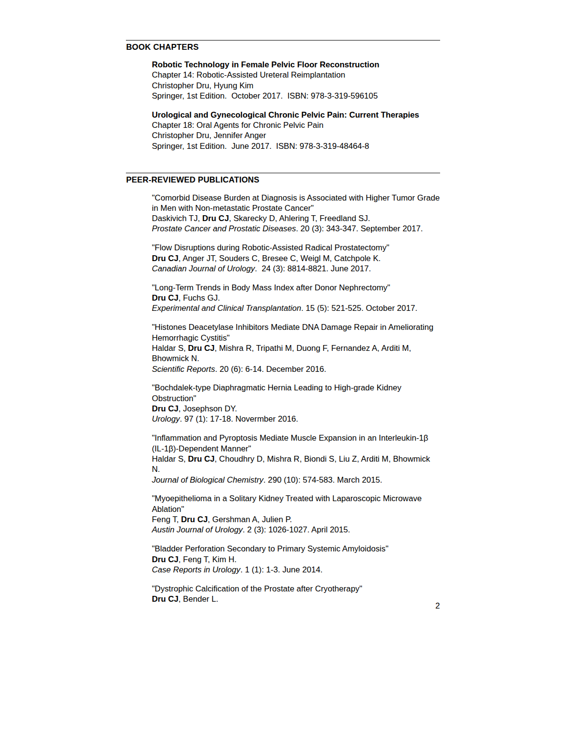BOOK CHAPTERS
Robotic Technology in Female Pelvic Floor Reconstruction
Chapter 14: Robotic-Assisted Ureteral Reimplantation
Christopher Dru, Hyung Kim
Springer, 1st Edition. October 2017. ISBN: 978-3-319-596105
Urological and Gynecological Chronic Pelvic Pain: Current Therapies
Chapter 18: Oral Agents for Chronic Pelvic Pain
Christopher Dru, Jennifer Anger
Springer, 1st Edition. June 2017. ISBN: 978-3-319-48464-8
PEER-REVIEWED PUBLICATIONS
"Comorbid Disease Burden at Diagnosis is Associated with Higher Tumor Grade in Men with Non-metastatic Prostate Cancer"
Daskivich TJ, Dru CJ, Skarecky D, Ahlering T, Freedland SJ.
Prostate Cancer and Prostatic Diseases. 20 (3): 343-347. September 2017.
"Flow Disruptions during Robotic-Assisted Radical Prostatectomy"
Dru CJ, Anger JT, Souders C, Bresee C, Weigl M, Catchpole K.
Canadian Journal of Urology. 24 (3): 8814-8821. June 2017.
"Long-Term Trends in Body Mass Index after Donor Nephrectomy"
Dru CJ, Fuchs GJ.
Experimental and Clinical Transplantation. 15 (5): 521-525. October 2017.
"Histones Deacetylase Inhibitors Mediate DNA Damage Repair in Ameliorating Hemorrhagic Cystitis"
Haldar S, Dru CJ, Mishra R, Tripathi M, Duong F, Fernandez A, Arditi M, Bhowmick N.
Scientific Reports. 20 (6): 6-14. December 2016.
"Bochdalek-type Diaphragmatic Hernia Leading to High-grade Kidney Obstruction"
Dru CJ, Josephson DY.
Urology. 97 (1): 17-18. Novermber 2016.
"Inflammation and Pyroptosis Mediate Muscle Expansion in an Interleukin-1β (IL-1β)-Dependent Manner"
Haldar S, Dru CJ, Choudhry D, Mishra R, Biondi S, Liu Z, Arditi M, Bhowmick N.
Journal of Biological Chemistry. 290 (10): 574-583. March 2015.
"Myoepithelioma in a Solitary Kidney Treated with Laparoscopic Microwave Ablation"
Feng T, Dru CJ, Gershman A, Julien P.
Austin Journal of Urology. 2 (3): 1026-1027. April 2015.
"Bladder Perforation Secondary to Primary Systemic Amyloidosis"
Dru CJ, Feng T, Kim H.
Case Reports in Urology. 1 (1): 1-3. June 2014.
"Dystrophic Calcification of the Prostate after Cryotherapy"
Dru CJ, Bender L.
2